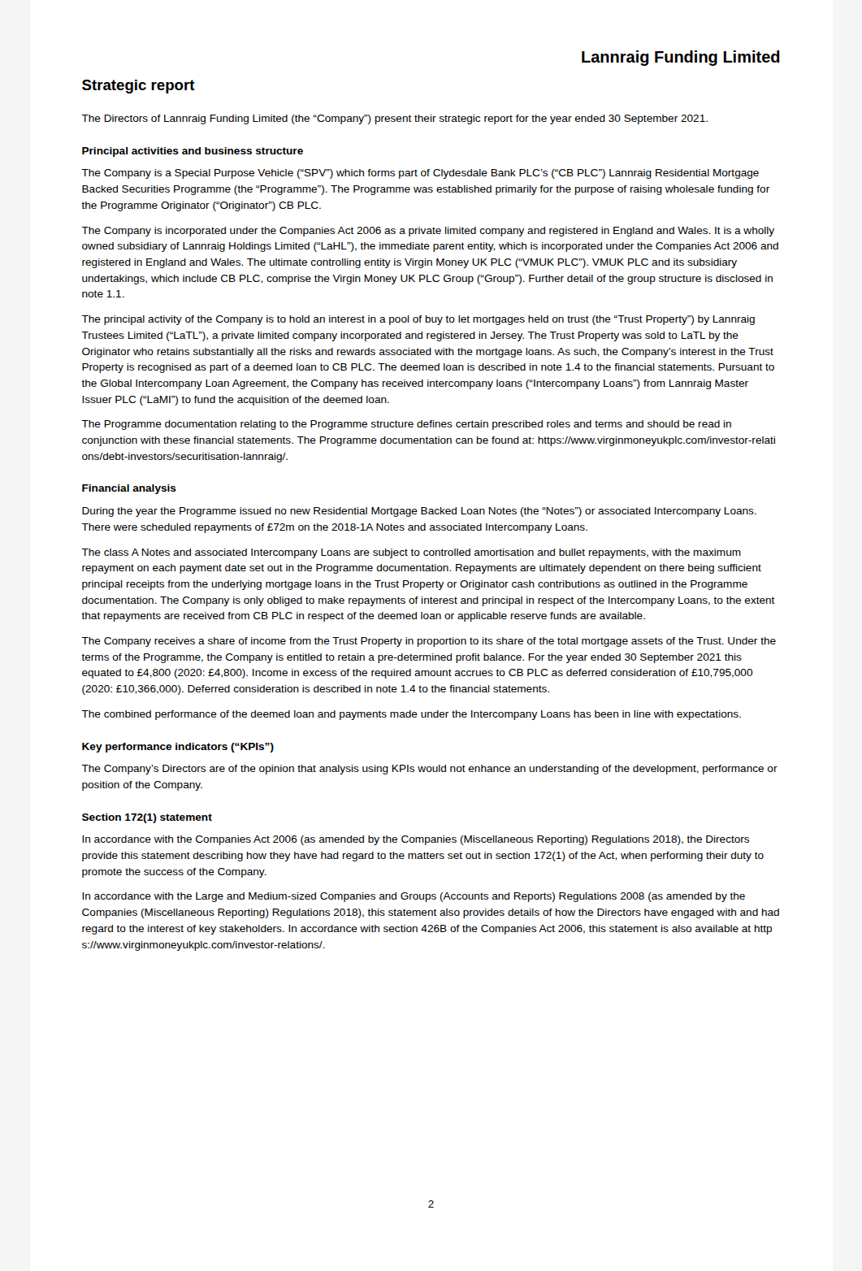Lannraig Funding Limited
Strategic report
The Directors of Lannraig Funding Limited (the “Company”) present their strategic report for the year ended 30 September 2021.
Principal activities and business structure
The Company is a Special Purpose Vehicle (“SPV”) which forms part of Clydesdale Bank PLC’s (“CB PLC”) Lannraig Residential Mortgage Backed Securities Programme (the “Programme”). The Programme was established primarily for the purpose of raising wholesale funding for the Programme Originator (“Originator”) CB PLC.
The Company is incorporated under the Companies Act 2006 as a private limited company and registered in England and Wales. It is a wholly owned subsidiary of Lannraig Holdings Limited (“LaHL”), the immediate parent entity, which is incorporated under the Companies Act 2006 and registered in England and Wales. The ultimate controlling entity is Virgin Money UK PLC (“VMUK PLC”). VMUK PLC and its subsidiary undertakings, which include CB PLC, comprise the Virgin Money UK PLC Group (“Group”). Further detail of the group structure is disclosed in note 1.1.
The principal activity of the Company is to hold an interest in a pool of buy to let mortgages held on trust (the “Trust Property”) by Lannraig Trustees Limited (“LaTL”), a private limited company incorporated and registered in Jersey. The Trust Property was sold to LaTL by the Originator who retains substantially all the risks and rewards associated with the mortgage loans. As such, the Company’s interest in the Trust Property is recognised as part of a deemed loan to CB PLC. The deemed loan is described in note 1.4 to the financial statements. Pursuant to the Global Intercompany Loan Agreement, the Company has received intercompany loans (“Intercompany Loans”) from Lannraig Master Issuer PLC (“LaMI”) to fund the acquisition of the deemed loan.
The Programme documentation relating to the Programme structure defines certain prescribed roles and terms and should be read in conjunction with these financial statements. The Programme documentation can be found at: https://www.virginmoneyukplc.com/investor-relations/debt-investors/securitisation-lannraig/.
Financial analysis
During the year the Programme issued no new Residential Mortgage Backed Loan Notes (the “Notes”) or associated Intercompany Loans. There were scheduled repayments of £72m on the 2018-1A Notes and associated Intercompany Loans.
The class A Notes and associated Intercompany Loans are subject to controlled amortisation and bullet repayments, with the maximum repayment on each payment date set out in the Programme documentation. Repayments are ultimately dependent on there being sufficient principal receipts from the underlying mortgage loans in the Trust Property or Originator cash contributions as outlined in the Programme documentation. The Company is only obliged to make repayments of interest and principal in respect of the Intercompany Loans, to the extent that repayments are received from CB PLC in respect of the deemed loan or applicable reserve funds are available.
The Company receives a share of income from the Trust Property in proportion to its share of the total mortgage assets of the Trust. Under the terms of the Programme, the Company is entitled to retain a pre-determined profit balance. For the year ended 30 September 2021 this equated to £4,800 (2020: £4,800). Income in excess of the required amount accrues to CB PLC as deferred consideration of £10,795,000 (2020: £10,366,000). Deferred consideration is described in note 1.4 to the financial statements.
The combined performance of the deemed loan and payments made under the Intercompany Loans has been in line with expectations.
Key performance indicators (“KPIs”)
The Company’s Directors are of the opinion that analysis using KPIs would not enhance an understanding of the development, performance or position of the Company.
Section 172(1) statement
In accordance with the Companies Act 2006 (as amended by the Companies (Miscellaneous Reporting) Regulations 2018), the Directors provide this statement describing how they have had regard to the matters set out in section 172(1) of the Act, when performing their duty to promote the success of the Company.
In accordance with the Large and Medium-sized Companies and Groups (Accounts and Reports) Regulations 2008 (as amended by the Companies (Miscellaneous Reporting) Regulations 2018), this statement also provides details of how the Directors have engaged with and had regard to the interest of key stakeholders. In accordance with section 426B of the Companies Act 2006, this statement is also available at https://www.virginmoneyukplc.com/investor-relations/.
2